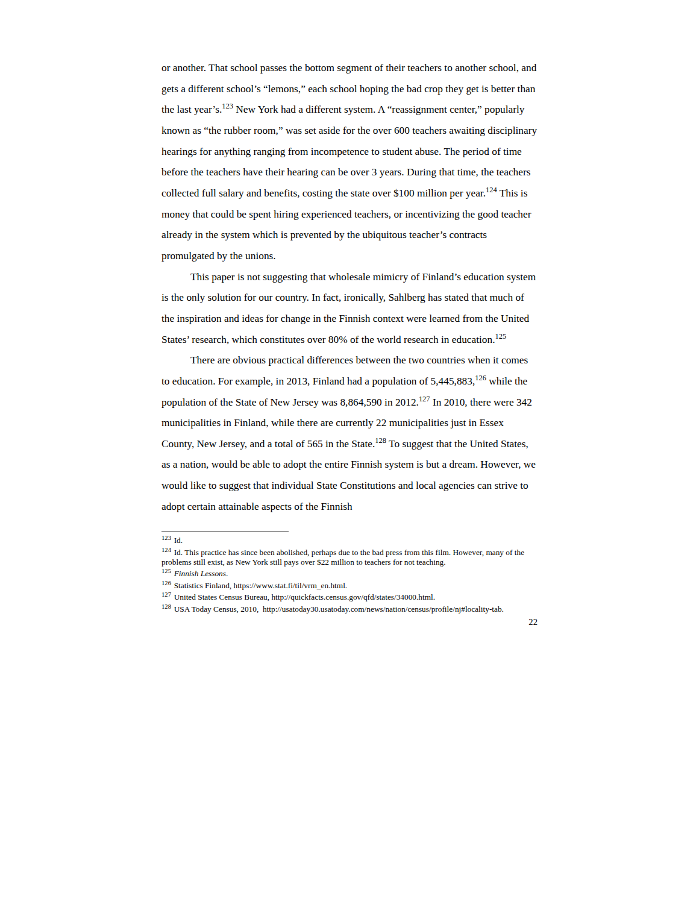or another. That school passes the bottom segment of their teachers to another school, and gets a different school’s “lemons,” each school hoping the bad crop they get is better than the last year’s.123 New York had a different system. A “reassignment center,” popularly known as “the rubber room,” was set aside for the over 600 teachers awaiting disciplinary hearings for anything ranging from incompetence to student abuse. The period of time before the teachers have their hearing can be over 3 years. During that time, the teachers collected full salary and benefits, costing the state over $100 million per year.124 This is money that could be spent hiring experienced teachers, or incentivizing the good teacher already in the system which is prevented by the ubiquitous teacher’s contracts promulgated by the unions.
This paper is not suggesting that wholesale mimicry of Finland’s education system is the only solution for our country. In fact, ironically, Sahlberg has stated that much of the inspiration and ideas for change in the Finnish context were learned from the United States’ research, which constitutes over 80% of the world research in education.125
There are obvious practical differences between the two countries when it comes to education. For example, in 2013, Finland had a population of 5,445,883,126 while the population of the State of New Jersey was 8,864,590 in 2012.127 In 2010, there were 342 municipalities in Finland, while there are currently 22 municipalities just in Essex County, New Jersey, and a total of 565 in the State.128 To suggest that the United States, as a nation, would be able to adopt the entire Finnish system is but a dream. However, we would like to suggest that individual State Constitutions and local agencies can strive to adopt certain attainable aspects of the Finnish
123 Id.
124 Id. This practice has since been abolished, perhaps due to the bad press from this film. However, many of the problems still exist, as New York still pays over $22 million to teachers for not teaching.
125 Finnish Lessons.
126 Statistics Finland, https://www.stat.fi/til/vrm_en.html.
127 United States Census Bureau, http://quickfacts.census.gov/qfd/states/34000.html.
128 USA Today Census, 2010, http://usatoday30.usatoday.com/news/nation/census/profile/nj#locality-tab.
22